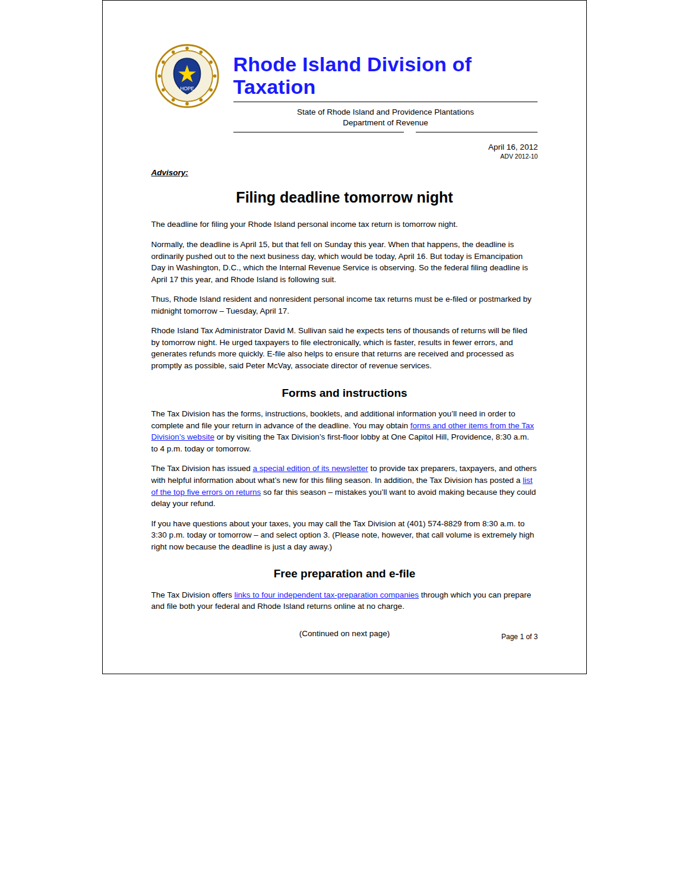Rhode Island Division of Taxation
State of Rhode Island and Providence Plantations
Department of Revenue
April 16, 2012
ADV 2012-10
Advisory:
Filing deadline tomorrow night
The deadline for filing your Rhode Island personal income tax return is tomorrow night.
Normally, the deadline is April 15, but that fell on Sunday this year. When that happens, the deadline is ordinarily pushed out to the next business day, which would be today, April 16. But today is Emancipation Day in Washington, D.C., which the Internal Revenue Service is observing. So the federal filing deadline is April 17 this year, and Rhode Island is following suit.
Thus, Rhode Island resident and nonresident personal income tax returns must be e-filed or postmarked by midnight tomorrow – Tuesday, April 17.
Rhode Island Tax Administrator David M. Sullivan said he expects tens of thousands of returns will be filed by tomorrow night. He urged taxpayers to file electronically, which is faster, results in fewer errors, and generates refunds more quickly. E-file also helps to ensure that returns are received and processed as promptly as possible, said Peter McVay, associate director of revenue services.
Forms and instructions
The Tax Division has the forms, instructions, booklets, and additional information you’ll need in order to complete and file your return in advance of the deadline. You may obtain forms and other items from the Tax Division’s website or by visiting the Tax Division’s first-floor lobby at One Capitol Hill, Providence, 8:30 a.m. to 4 p.m. today or tomorrow.
The Tax Division has issued a special edition of its newsletter to provide tax preparers, taxpayers, and others with helpful information about what’s new for this filing season. In addition, the Tax Division has posted a list of the top five errors on returns so far this season – mistakes you’ll want to avoid making because they could delay your refund.
If you have questions about your taxes, you may call the Tax Division at (401) 574-8829 from 8:30 a.m. to 3:30 p.m. today or tomorrow – and select option 3. (Please note, however, that call volume is extremely high right now because the deadline is just a day away.)
Free preparation and e-file
The Tax Division offers links to four independent tax-preparation companies through which you can prepare and file both your federal and Rhode Island returns online at no charge.
(Continued on next page)
Page 1 of 3